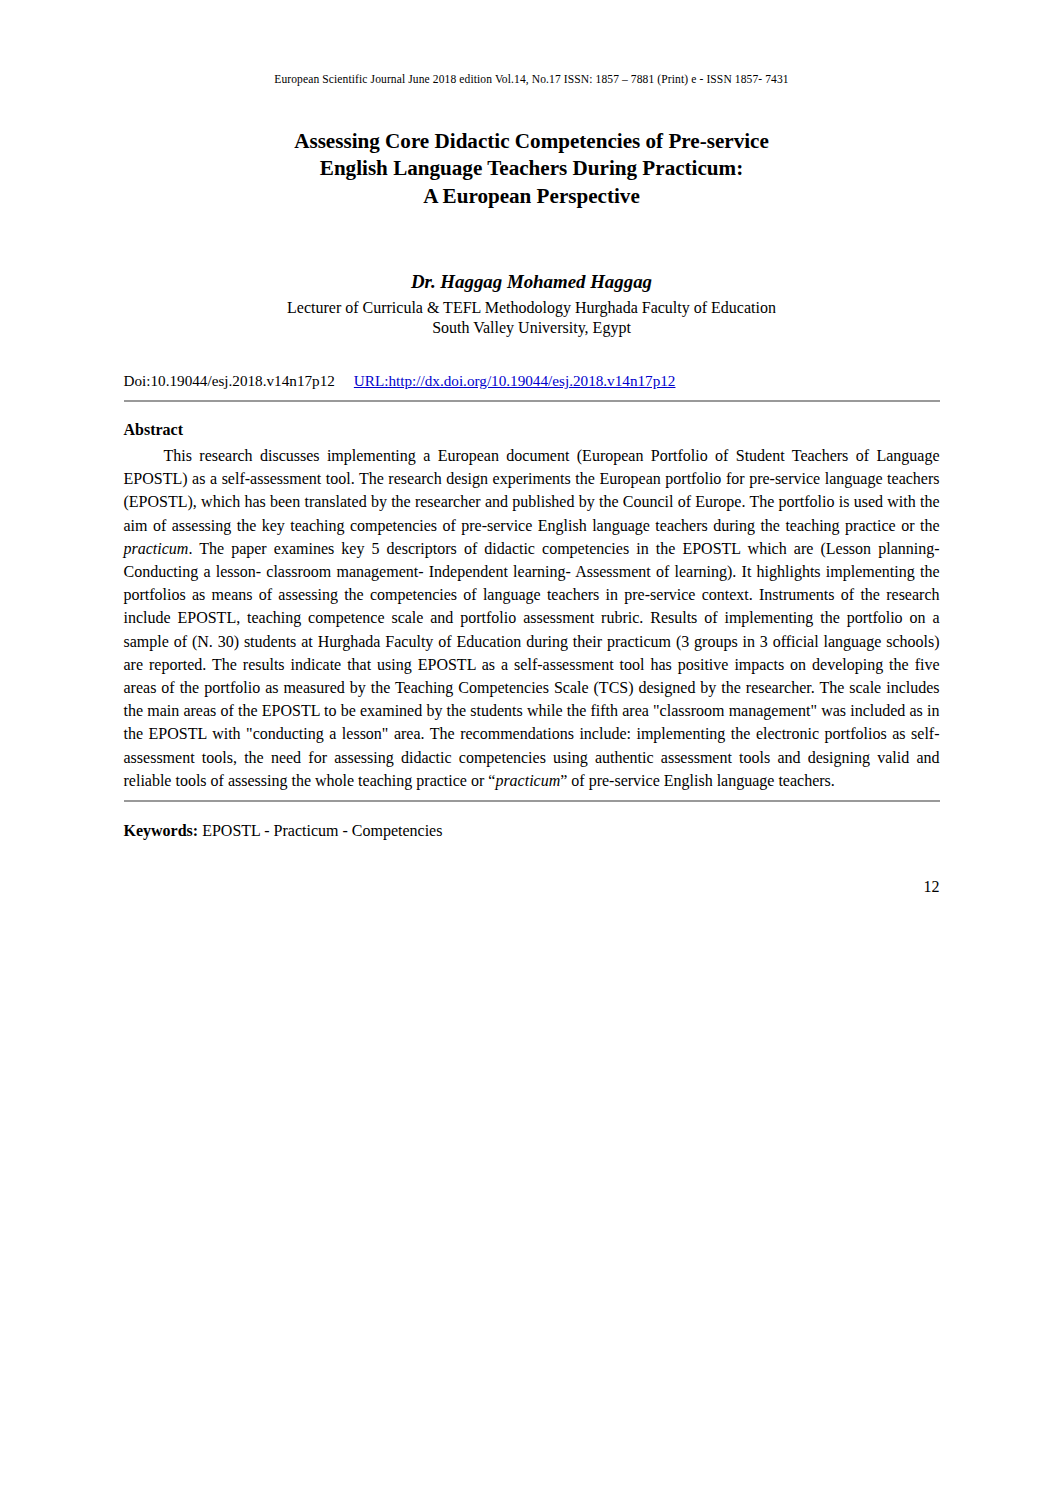European Scientific Journal June 2018 edition Vol.14, No.17 ISSN: 1857 – 7881 (Print) e - ISSN 1857- 7431
Assessing Core Didactic Competencies of Pre-service
English Language Teachers During Practicum:
A European Perspective
Dr. Haggag Mohamed Haggag
Lecturer of Curricula & TEFL Methodology Hurghada Faculty of Education
South Valley University, Egypt
Doi:10.19044/esj.2018.v14n17p12 URL:http://dx.doi.org/10.19044/esj.2018.v14n17p12
Abstract
This research discusses implementing a European document (European Portfolio of Student Teachers of Language EPOSTL) as a self-assessment tool. The research design experiments the European portfolio for pre-service language teachers (EPOSTL), which has been translated by the researcher and published by the Council of Europe. The portfolio is used with the aim of assessing the key teaching competencies of pre-service English language teachers during the teaching practice or the practicum. The paper examines key 5 descriptors of didactic competencies in the EPOSTL which are (Lesson planning- Conducting a lesson- classroom management- Independent learning- Assessment of learning). It highlights implementing the portfolios as means of assessing the competencies of language teachers in pre-service context. Instruments of the research include EPOSTL, teaching competence scale and portfolio assessment rubric. Results of implementing the portfolio on a sample of (N. 30) students at Hurghada Faculty of Education during their practicum (3 groups in 3 official language schools) are reported. The results indicate that using EPOSTL as a self-assessment tool has positive impacts on developing the five areas of the portfolio as measured by the Teaching Competencies Scale (TCS) designed by the researcher. The scale includes the main areas of the EPOSTL to be examined by the students while the fifth area "classroom management" was included as in the EPOSTL with "conducting a lesson" area. The recommendations include: implementing the electronic portfolios as self-assessment tools, the need for assessing didactic competencies using authentic assessment tools and designing valid and reliable tools of assessing the whole teaching practice or “practicum” of pre-service English language teachers.
Keywords: EPOSTL - Practicum - Competencies
12